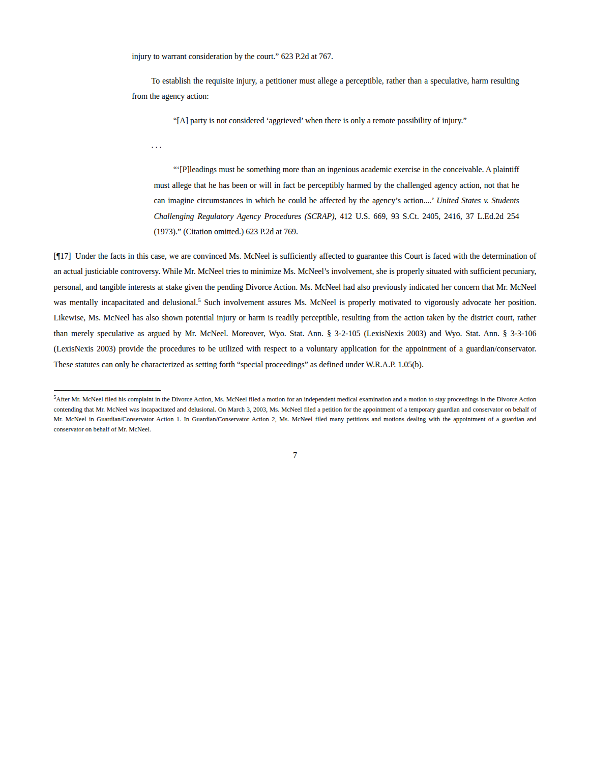injury to warrant consideration by the court.” 623 P.2d at 767.
To establish the requisite injury, a petitioner must allege a perceptible, rather than a speculative, harm resulting from the agency action:
“[A] party is not considered ‘aggrieved’ when there is only a remote possibility of injury.”
. . .
“‘[P]leadings must be something more than an ingenious academic exercise in the conceivable. A plaintiff must allege that he has been or will in fact be perceptibly harmed by the challenged agency action, not that he can imagine circumstances in which he could be affected by the agency’s action....’ United States v. Students Challenging Regulatory Agency Procedures (SCRAP), 412 U.S. 669, 93 S.Ct. 2405, 2416, 37 L.Ed.2d 254 (1973).” (Citation omitted.) 623 P.2d at 769.
[¶17] Under the facts in this case, we are convinced Ms. McNeel is sufficiently affected to guarantee this Court is faced with the determination of an actual justiciable controversy. While Mr. McNeel tries to minimize Ms. McNeel’s involvement, she is properly situated with sufficient pecuniary, personal, and tangible interests at stake given the pending Divorce Action. Ms. McNeel had also previously indicated her concern that Mr. McNeel was mentally incapacitated and delusional.5 Such involvement assures Ms. McNeel is properly motivated to vigorously advocate her position. Likewise, Ms. McNeel has also shown potential injury or harm is readily perceptible, resulting from the action taken by the district court, rather than merely speculative as argued by Mr. McNeel. Moreover, Wyo. Stat. Ann. § 3-2-105 (LexisNexis 2003) and Wyo. Stat. Ann. § 3-3-106 (LexisNexis 2003) provide the procedures to be utilized with respect to a voluntary application for the appointment of a guardian/conservator. These statutes can only be characterized as setting forth “special proceedings” as defined under W.R.A.P. 1.05(b).
5After Mr. McNeel filed his complaint in the Divorce Action, Ms. McNeel filed a motion for an independent medical examination and a motion to stay proceedings in the Divorce Action contending that Mr. McNeel was incapacitated and delusional. On March 3, 2003, Ms. McNeel filed a petition for the appointment of a temporary guardian and conservator on behalf of Mr. McNeel in Guardian/Conservator Action 1. In Guardian/Conservator Action 2, Ms. McNeel filed many petitions and motions dealing with the appointment of a guardian and conservator on behalf of Mr. McNeel.
7